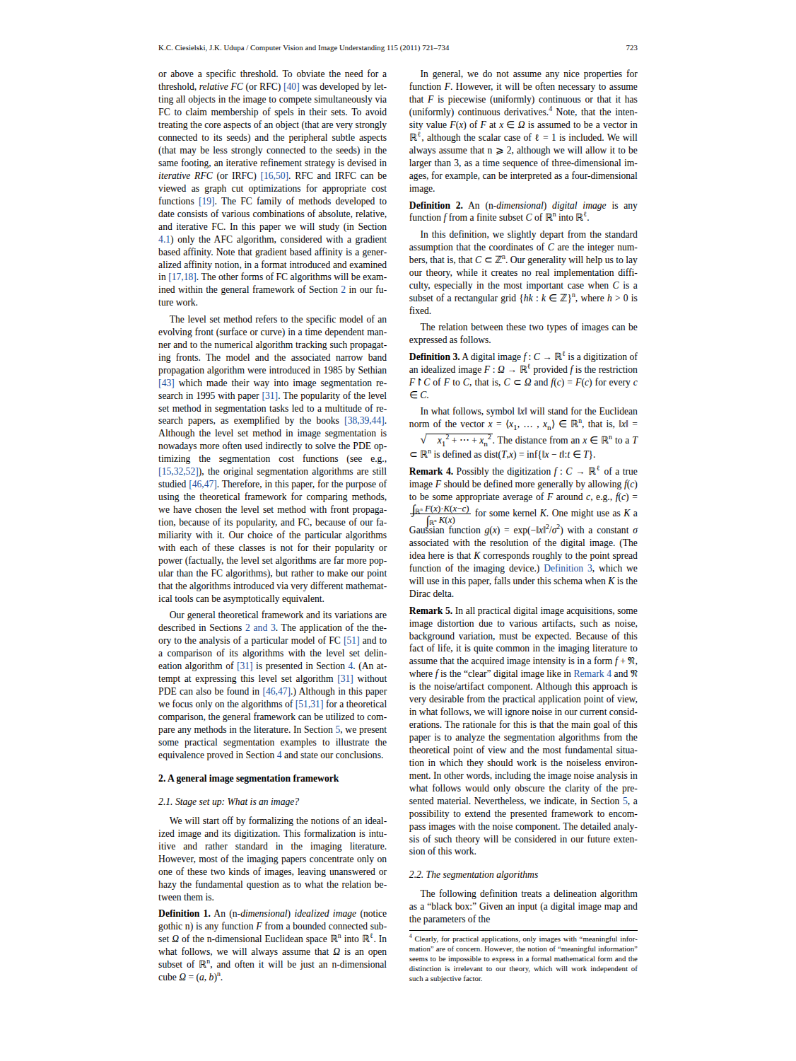K.C. Ciesielski, J.K. Udupa / Computer Vision and Image Understanding 115 (2011) 721–734 723
or above a specific threshold. To obviate the need for a threshold, relative FC (or RFC) [40] was developed by letting all objects in the image to compete simultaneously via FC to claim membership of spels in their sets. To avoid treating the core aspects of an object (that are very strongly connected to its seeds) and the peripheral subtle aspects (that may be less strongly connected to the seeds) in the same footing, an iterative refinement strategy is devised in iterative RFC (or IRFC) [16,50]. RFC and IRFC can be viewed as graph cut optimizations for appropriate cost functions [19]. The FC family of methods developed to date consists of various combinations of absolute, relative, and iterative FC. In this paper we will study (in Section 4.1) only the AFC algorithm, considered with a gradient based affinity. Note that gradient based affinity is a generalized affinity notion, in a format introduced and examined in [17,18]. The other forms of FC algorithms will be examined within the general framework of Section 2 in our future work.
The level set method refers to the specific model of an evolving front (surface or curve) in a time dependent manner and to the numerical algorithm tracking such propagating fronts. The model and the associated narrow band propagation algorithm were introduced in 1985 by Sethian [43] which made their way into image segmentation research in 1995 with paper [31]. The popularity of the level set method in segmentation tasks led to a multitude of research papers, as exemplified by the books [38,39,44]. Although the level set method in image segmentation is nowadays more often used indirectly to solve the PDE optimizing the segmentation cost functions (see e.g., [15,32,52]), the original segmentation algorithms are still studied [46,47]. Therefore, in this paper, for the purpose of using the theoretical framework for comparing methods, we have chosen the level set method with front propagation, because of its popularity, and FC, because of our familiarity with it. Our choice of the particular algorithms with each of these classes is not for their popularity or power (factually, the level set algorithms are far more popular than the FC algorithms), but rather to make our point that the algorithms introduced via very different mathematical tools can be asymptotically equivalent.
Our general theoretical framework and its variations are described in Sections 2 and 3. The application of the theory to the analysis of a particular model of FC [51] and to a comparison of its algorithms with the level set delineation algorithm of [31] is presented in Section 4. (An attempt at expressing this level set algorithm [31] without PDE can also be found in [46,47].) Although in this paper we focus only on the algorithms of [51,31] for a theoretical comparison, the general framework can be utilized to compare any methods in the literature. In Section 5, we present some practical segmentation examples to illustrate the equivalence proved in Section 4 and state our conclusions.
2. A general image segmentation framework
2.1. Stage set up: What is an image?
We will start off by formalizing the notions of an idealized image and its digitization. This formalization is intuitive and rather standard in the imaging literature. However, most of the imaging papers concentrate only on one of these two kinds of images, leaving unanswered or hazy the fundamental question as to what the relation between them is.
Definition 1. An (n-dimensional) idealized image (notice gothic n) is any function F from a bounded connected subset Ω of the n-dimensional Euclidean space ℝn into ℝℓ. In what follows, we will always assume that Ω is an open subset of ℝn, and often it will be just an n-dimensional cube Ω = (a, b)n.
In general, we do not assume any nice properties for function F. However, it will be often necessary to assume that F is piecewise (uniformly) continuous or that it has (uniformly) continuous derivatives.4 Note, that the intensity value F(x) of F at x ∈ Ω is assumed to be a vector in ℝℓ, although the scalar case of ℓ = 1 is included. We will always assume that n ⩾ 2, although we will allow it to be larger than 3, as a time sequence of three-dimensional images, for example, can be interpreted as a four-dimensional image.
Definition 2. An (n-dimensional) digital image is any function f from a finite subset C of ℝn into ℝℓ.
In this definition, we slightly depart from the standard assumption that the coordinates of C are the integer numbers, that is, that C ⊂ ℤn. Our generality will help us to lay our theory, while it creates no real implementation difficulty, especially in the most important case when C is a subset of a rectangular grid {hk : k ∈ ℤ}n, where h > 0 is fixed.
The relation between these two types of images can be expressed as follows.
Definition 3. A digital image f : C → ℝℓ is a digitization of an idealized image F : Ω → ℝℓ provided f is the restriction F↾C of F to C, that is, C ⊂ Ω and f(c) = F(c) for every c ∈ C.
In what follows, symbol ‖x‖ will stand for the Euclidean norm of the vector x = ⟨x1, … , xn⟩ ∈ ℝn, that is, ‖x‖ = x12 + ⋯ + xn2. The distance from an x ∈ ℝn to a T ⊂ ℝn is defined as dist(T,x) = inf{‖x − t‖:t ∈ T}.
Remark 4. Possibly the digitization f : C → ℝℓ of a true image F should be defined more generally by allowing f(c) to be some appropriate average of F around c, e.g., f(c) = ∫ℝn F(x)·K(x−c)∫ℝn K(x) for some kernel K. One might use as K a Gaussian function g(x) = exp(−‖x‖2/σ2) with a constant σ associated with the resolution of the digital image. (The idea here is that K corresponds roughly to the point spread function of the imaging device.) Definition 3, which we will use in this paper, falls under this schema when K is the Dirac delta.
Remark 5. In all practical digital image acquisitions, some image distortion due to various artifacts, such as noise, background variation, must be expected. Because of this fact of life, it is quite common in the imaging literature to assume that the acquired image intensity is in a form f + 𝔑, where f is the “clear” digital image like in Remark 4 and 𝔑 is the noise/artifact component. Although this approach is very desirable from the practical application point of view, in what follows, we will ignore noise in our current considerations. The rationale for this is that the main goal of this paper is to analyze the segmentation algorithms from the theoretical point of view and the most fundamental situation in which they should work is the noiseless environment. In other words, including the image noise analysis in what follows would only obscure the clarity of the presented material. Nevertheless, we indicate, in Section 5, a possibility to extend the presented framework to encompass images with the noise component. The detailed analysis of such theory will be considered in our future extension of this work.
2.2. The segmentation algorithms
The following definition treats a delineation algorithm as a “black box:” Given an input (a digital image map and the parameters of the
4 Clearly, for practical applications, only images with “meaningful information” are of concern. However, the notion of “meaningful information” seems to be impossible to express in a formal mathematical form and the distinction is irrelevant to our theory, which will work independent of such a subjective factor.